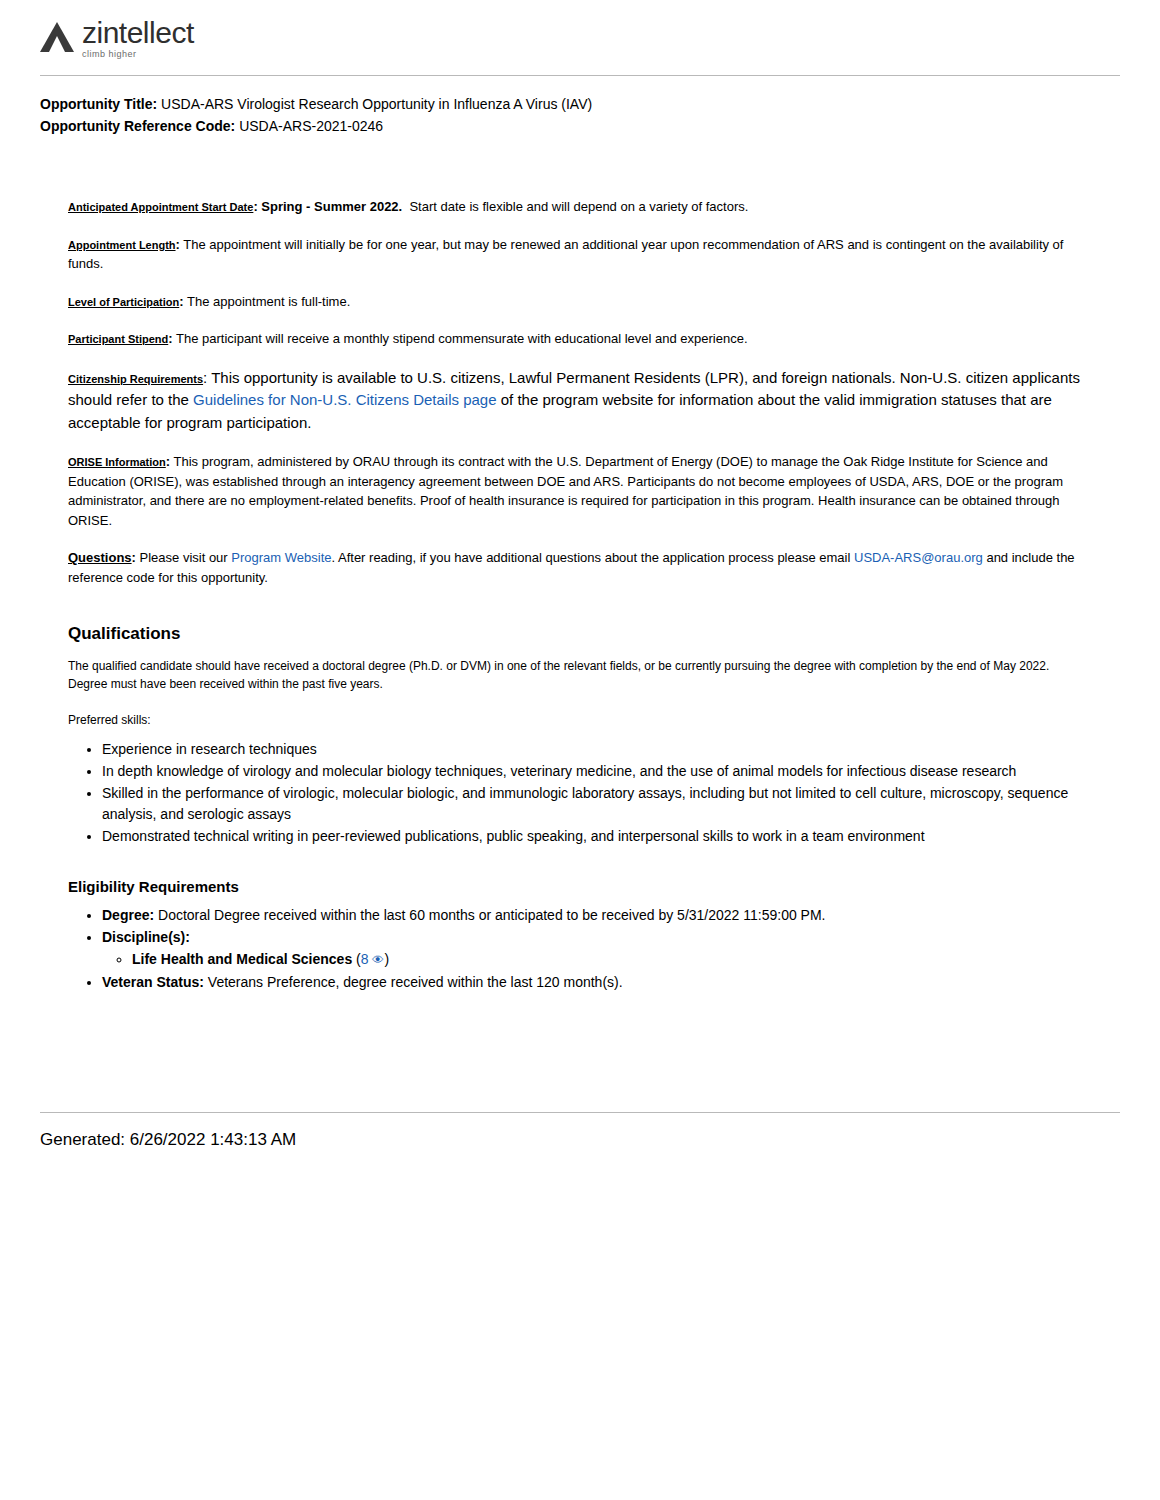zintellect
climb higher
Opportunity Title: USDA-ARS Virologist Research Opportunity in Influenza A Virus (IAV)
Opportunity Reference Code: USDA-ARS-2021-0246
Anticipated Appointment Start Date: Spring - Summer 2022. Start date is flexible and will depend on a variety of factors.
Appointment Length: The appointment will initially be for one year, but may be renewed an additional year upon recommendation of ARS and is contingent on the availability of funds.
Level of Participation: The appointment is full-time.
Participant Stipend: The participant will receive a monthly stipend commensurate with educational level and experience.
Citizenship Requirements: This opportunity is available to U.S. citizens, Lawful Permanent Residents (LPR), and foreign nationals. Non-U.S. citizen applicants should refer to the Guidelines for Non-U.S. Citizens Details page of the program website for information about the valid immigration statuses that are acceptable for program participation.
ORISE Information: This program, administered by ORAU through its contract with the U.S. Department of Energy (DOE) to manage the Oak Ridge Institute for Science and Education (ORISE), was established through an interagency agreement between DOE and ARS. Participants do not become employees of USDA, ARS, DOE or the program administrator, and there are no employment-related benefits. Proof of health insurance is required for participation in this program. Health insurance can be obtained through ORISE.
Questions: Please visit our Program Website. After reading, if you have additional questions about the application process please email USDA-ARS@orau.org and include the reference code for this opportunity.
Qualifications
The qualified candidate should have received a doctoral degree (Ph.D. or DVM) in one of the relevant fields, or be currently pursuing the degree with completion by the end of May 2022. Degree must have been received within the past five years.
Preferred skills:
Experience in research techniques
In depth knowledge of virology and molecular biology techniques, veterinary medicine, and the use of animal models for infectious disease research
Skilled in the performance of virologic, molecular biologic, and immunologic laboratory assays, including but not limited to cell culture, microscopy, sequence analysis, and serologic assays
Demonstrated technical writing in peer-reviewed publications, public speaking, and interpersonal skills to work in a team environment
Eligibility Requirements
Degree: Doctoral Degree received within the last 60 months or anticipated to be received by 5/31/2022 11:59:00 PM.
Discipline(s):
Life Health and Medical Sciences (8 👁)
Veteran Status: Veterans Preference, degree received within the last 120 month(s).
Generated: 6/26/2022 1:43:13 AM